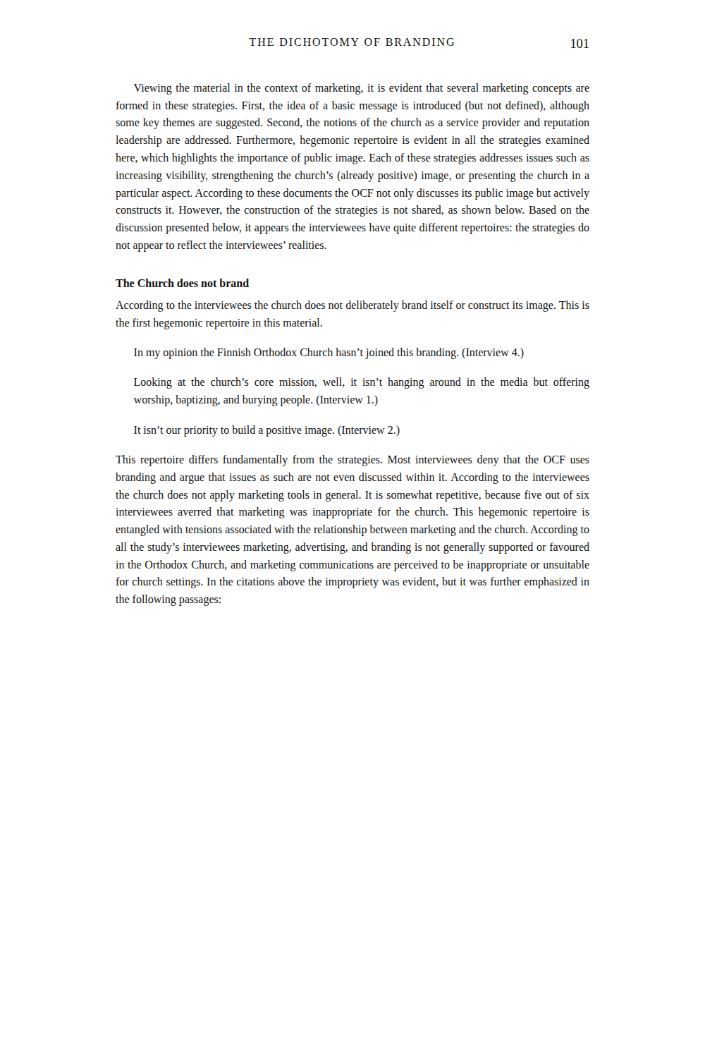The Dichotomy of Branding
101
Viewing the material in the context of marketing, it is evident that several marketing concepts are formed in these strategies. First, the idea of a basic message is introduced (but not defined), although some key themes are suggested. Second, the notions of the church as a service provider and reputation leadership are addressed. Furthermore, hegemonic repertoire is evident in all the strategies examined here, which highlights the importance of public image. Each of these strategies addresses issues such as increasing visibility, strengthening the church’s (already positive) image, or presenting the church in a particular aspect. According to these documents the OCF not only discusses its public image but actively constructs it. However, the construction of the strategies is not shared, as shown below. Based on the discussion presented below, it appears the interviewees have quite different repertoires: the strategies do not appear to reflect the interviewees’ realities.
The Church does not brand
According to the interviewees the church does not deliberately brand itself or construct its image. This is the first hegemonic repertoire in this material.
In my opinion the Finnish Orthodox Church hasn’t joined this branding. (Interview 4.)
Looking at the church’s core mission, well, it isn’t hanging around in the media but offering worship, baptizing, and burying people. (Interview 1.)
It isn’t our priority to build a positive image. (Interview 2.)
This repertoire differs fundamentally from the strategies. Most interviewees deny that the OCF uses branding and argue that issues as such are not even discussed within it. According to the interviewees the church does not apply marketing tools in general. It is somewhat repetitive, because five out of six interviewees averred that marketing was inappropriate for the church. This hegemonic repertoire is entangled with tensions associated with the relationship between marketing and the church. According to all the study’s interviewees marketing, advertising, and branding is not generally supported or favoured in the Orthodox Church, and marketing communications are perceived to be inappropriate or unsuitable for church settings. In the citations above the impropriety was evident, but it was further emphasized in the following passages: